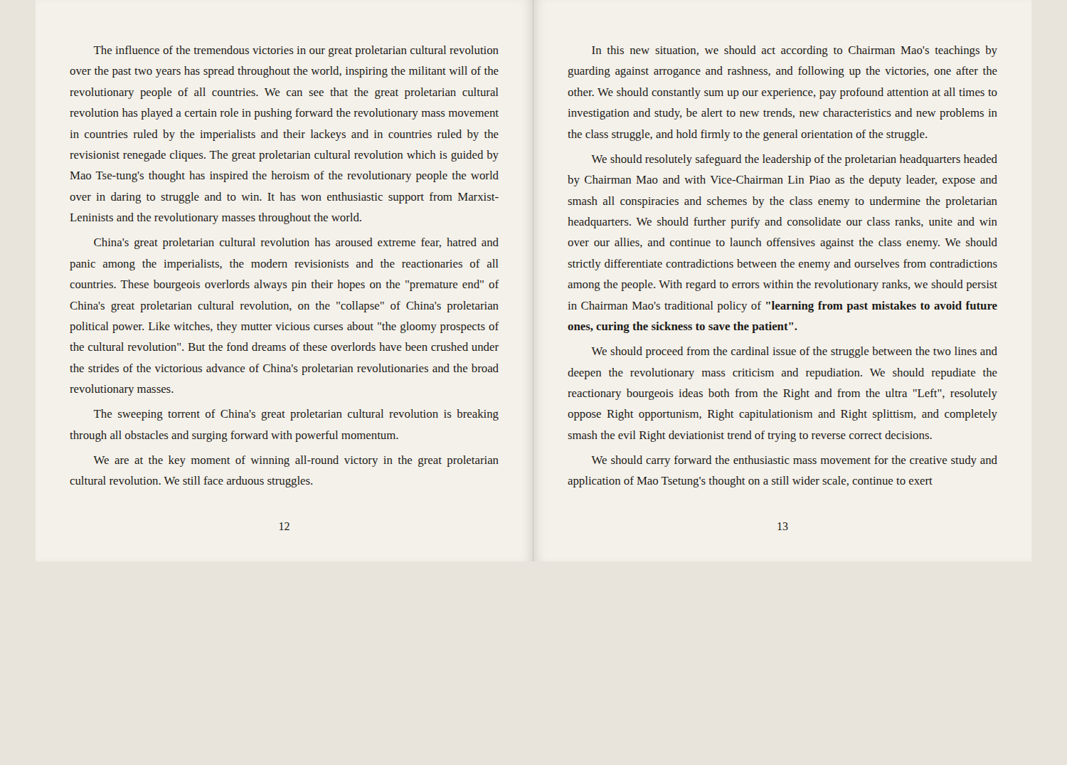The influence of the tremendous victories in our great proletarian cultural revolution over the past two years has spread throughout the world, inspiring the militant will of the revolutionary people of all countries. We can see that the great proletarian cultural revolution has played a certain role in pushing forward the revolutionary mass movement in countries ruled by the imperialists and their lackeys and in countries ruled by the revisionist renegade cliques. The great proletarian cultural revolution which is guided by Mao Tse-tung's thought has inspired the heroism of the revolutionary people the world over in daring to struggle and to win. It has won enthusiastic support from Marxist-Leninists and the revolutionary masses throughout the world.
China's great proletarian cultural revolution has aroused extreme fear, hatred and panic among the imperialists, the modern revisionists and the reactionaries of all countries. These bourgeois overlords always pin their hopes on the "premature end" of China's great proletarian cultural revolution, on the "collapse" of China's proletarian political power. Like witches, they mutter vicious curses about "the gloomy prospects of the cultural revolution". But the fond dreams of these overlords have been crushed under the strides of the victorious advance of China's proletarian revolutionaries and the broad revolutionary masses.
The sweeping torrent of China's great proletarian cultural revolution is breaking through all obstacles and surging forward with powerful momentum.
We are at the key moment of winning all-round victory in the great proletarian cultural revolution. We still face arduous struggles.
12
In this new situation, we should act according to Chairman Mao's teachings by guarding against arrogance and rashness, and following up the victories, one after the other. We should constantly sum up our experience, pay profound attention at all times to investigation and study, be alert to new trends, new characteristics and new problems in the class struggle, and hold firmly to the general orientation of the struggle.
We should resolutely safeguard the leadership of the proletarian headquarters headed by Chairman Mao and with Vice-Chairman Lin Piao as the deputy leader, expose and smash all conspiracies and schemes by the class enemy to undermine the proletarian headquarters. We should further purify and consolidate our class ranks, unite and win over our allies, and continue to launch offensives against the class enemy. We should strictly differentiate contradictions between the enemy and ourselves from contradictions among the people. With regard to errors within the revolutionary ranks, we should persist in Chairman Mao's traditional policy of "learning from past mistakes to avoid future ones, curing the sickness to save the patient".
We should proceed from the cardinal issue of the struggle between the two lines and deepen the revolutionary mass criticism and repudiation. We should repudiate the reactionary bourgeois ideas both from the Right and from the ultra "Left", resolutely oppose Right opportunism, Right capitulationism and Right splittism, and completely smash the evil Right deviationist trend of trying to reverse correct decisions.
We should carry forward the enthusiastic mass movement for the creative study and application of Mao Tsetung's thought on a still wider scale, continue to exert
13